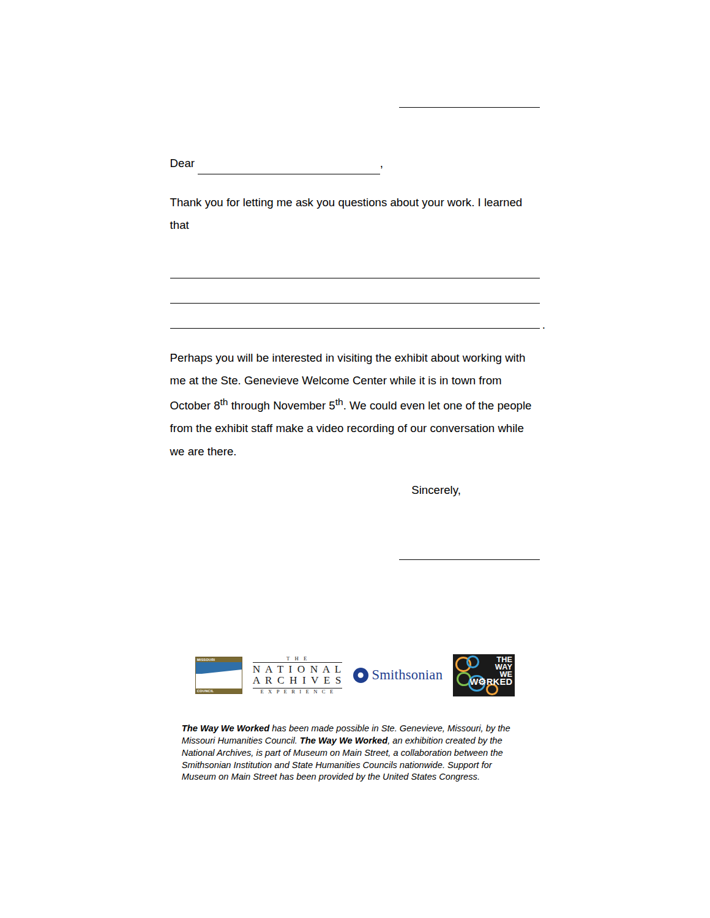Dear ,
Thank you for letting me ask you questions about your work. I learned that
Perhaps you will be interested in visiting the exhibit about working with me at the Ste. Genevieve Welcome Center while it is in town from October 8th through November 5th. We could even let one of the people from the exhibit staff make a video recording of our conversation while we are there.
Sincerely,
MISSOURI
COUNCIL
T H E
N A T I O N A L
A R C H I V E S
E X P E R I E N C E
Smithsonian
THE WAY WE W⚙RKED
The Way We Worked has been made possible in Ste. Genevieve, Missouri, by the Missouri Humanities Council. The Way We Worked, an exhibition created by the National Archives, is part of Museum on Main Street, a collaboration between the Smithsonian Institution and State Humanities Councils nationwide. Support for Museum on Main Street has been provided by the United States Congress.